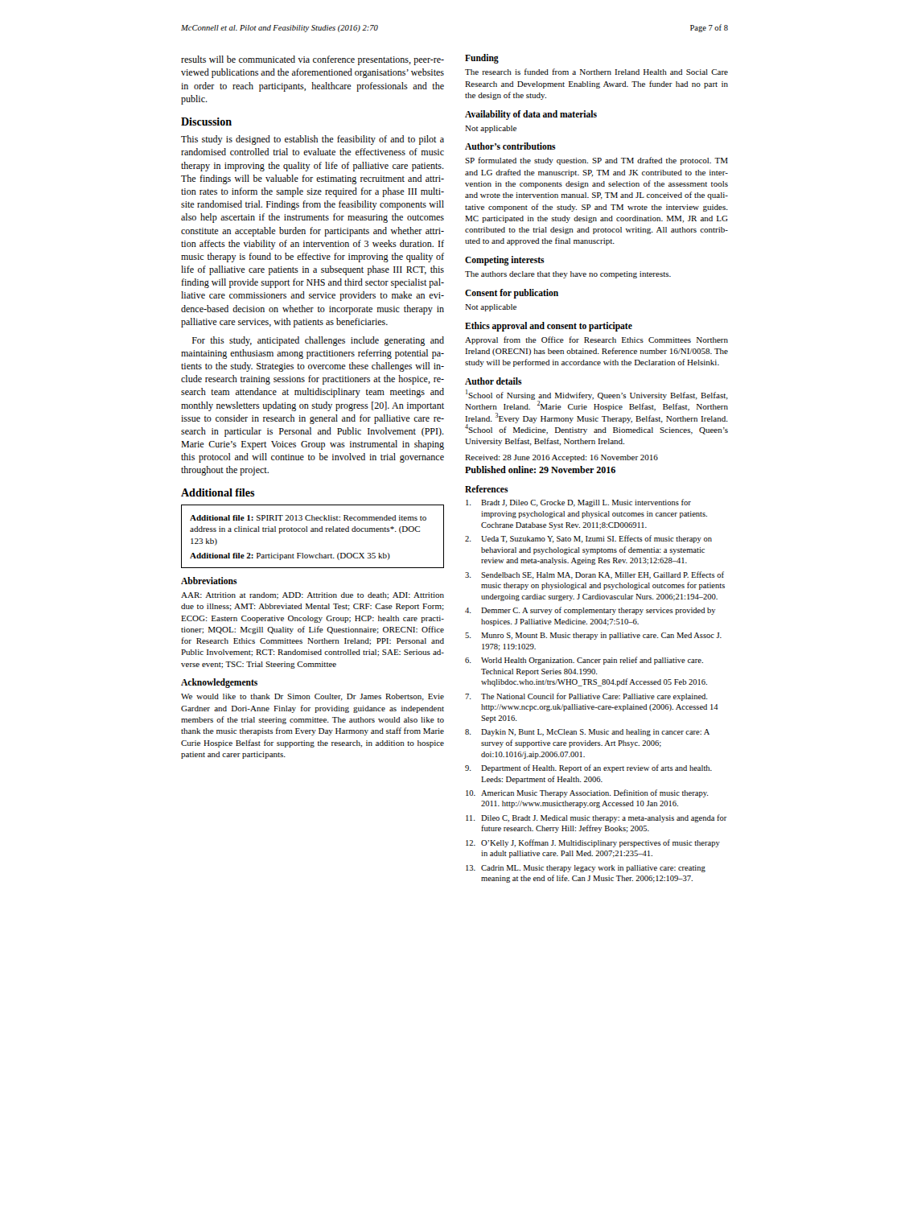McConnell et al. Pilot and Feasibility Studies (2016) 2:70
Page 7 of 8
results will be communicated via conference presentations, peer-reviewed publications and the aforementioned organisations’ websites in order to reach participants, healthcare professionals and the public.
Discussion
This study is designed to establish the feasibility of and to pilot a randomised controlled trial to evaluate the effectiveness of music therapy in improving the quality of life of palliative care patients. The findings will be valuable for estimating recruitment and attrition rates to inform the sample size required for a phase III multi-site randomised trial. Findings from the feasibility components will also help ascertain if the instruments for measuring the outcomes constitute an acceptable burden for participants and whether attrition affects the viability of an intervention of 3 weeks duration. If music therapy is found to be effective for improving the quality of life of palliative care patients in a subsequent phase III RCT, this finding will provide support for NHS and third sector specialist palliative care commissioners and service providers to make an evidence-based decision on whether to incorporate music therapy in palliative care services, with patients as beneficiaries.
For this study, anticipated challenges include generating and maintaining enthusiasm among practitioners referring potential patients to the study. Strategies to overcome these challenges will include research training sessions for practitioners at the hospice, research team attendance at multidisciplinary team meetings and monthly newsletters updating on study progress [20]. An important issue to consider in research in general and for palliative care research in particular is Personal and Public Involvement (PPI). Marie Curie’s Expert Voices Group was instrumental in shaping this protocol and will continue to be involved in trial governance throughout the project.
Additional files
Additional file 1: SPIRIT 2013 Checklist: Recommended items to address in a clinical trial protocol and related documents*. (DOC 123 kb)
Additional file 2: Participant Flowchart. (DOCX 35 kb)
Abbreviations
AAR: Attrition at random; ADD: Attrition due to death; ADI: Attrition due to illness; AMT: Abbreviated Mental Test; CRF: Case Report Form; ECOG: Eastern Cooperative Oncology Group; HCP: health care practitioner; MQOL: Mcgill Quality of Life Questionnaire; ORECNI: Office for Research Ethics Committees Northern Ireland; PPI: Personal and Public Involvement; RCT: Randomised controlled trial; SAE: Serious adverse event; TSC: Trial Steering Committee
Acknowledgements
We would like to thank Dr Simon Coulter, Dr James Robertson, Evie Gardner and Dori-Anne Finlay for providing guidance as independent members of the trial steering committee. The authors would also like to thank the music therapists from Every Day Harmony and staff from Marie Curie Hospice Belfast for supporting the research, in addition to hospice patient and carer participants.
Funding
The research is funded from a Northern Ireland Health and Social Care Research and Development Enabling Award. The funder had no part in the design of the study.
Availability of data and materials
Not applicable
Author’s contributions
SP formulated the study question. SP and TM drafted the protocol. TM and LG drafted the manuscript. SP, TM and JK contributed to the intervention in the components design and selection of the assessment tools and wrote the intervention manual. SP, TM and JL conceived of the qualitative component of the study. SP and TM wrote the interview guides. MC participated in the study design and coordination. MM, JR and LG contributed to the trial design and protocol writing. All authors contributed to and approved the final manuscript.
Competing interests
The authors declare that they have no competing interests.
Consent for publication
Not applicable
Ethics approval and consent to participate
Approval from the Office for Research Ethics Committees Northern Ireland (ORECNI) has been obtained. Reference number 16/NI/0058. The study will be performed in accordance with the Declaration of Helsinki.
Author details
1School of Nursing and Midwifery, Queen’s University Belfast, Belfast, Northern Ireland. 2Marie Curie Hospice Belfast, Belfast, Northern Ireland. 3Every Day Harmony Music Therapy, Belfast, Northern Ireland. 4School of Medicine, Dentistry and Biomedical Sciences, Queen’s University Belfast, Belfast, Northern Ireland.
Received: 28 June 2016 Accepted: 16 November 2016 Published online: 29 November 2016
References
Bradt J, Dileo C, Grocke D, Magill L. Music interventions for improving psychological and physical outcomes in cancer patients. Cochrane Database Syst Rev. 2011;8:CD006911.
Ueda T, Suzukamo Y, Sato M, Izumi SI. Effects of music therapy on behavioral and psychological symptoms of dementia: a systematic review and meta-analysis. Ageing Res Rev. 2013;12:628–41.
Sendelbach SE, Halm MA, Doran KA, Miller EH, Gaillard P. Effects of music therapy on physiological and psychological outcomes for patients undergoing cardiac surgery. J Cardiovascular Nurs. 2006;21:194–200.
Demmer C. A survey of complementary therapy services provided by hospices. J Palliative Medicine. 2004;7:510–6.
Munro S, Mount B. Music therapy in palliative care. Can Med Assoc J. 1978; 119:1029.
World Health Organization. Cancer pain relief and palliative care. Technical Report Series 804.1990. whqlibdoc.who.int/trs/WHO_TRS_804.pdf Accessed 05 Feb 2016.
The National Council for Palliative Care: Palliative care explained. http://www.ncpc.org.uk/palliative-care-explained (2006). Accessed 14 Sept 2016.
Daykin N, Bunt L, McClean S. Music and healing in cancer care: A survey of supportive care providers. Art Phsyc. 2006; doi:10.1016/j.aip.2006.07.001.
Department of Health. Report of an expert review of arts and health. Leeds: Department of Health. 2006.
American Music Therapy Association. Definition of music therapy. 2011. http://www.musictherapy.org Accessed 10 Jan 2016.
Dileo C, Bradt J. Medical music therapy: a meta-analysis and agenda for future research. Cherry Hill: Jeffrey Books; 2005.
O’Kelly J, Koffman J. Multidisciplinary perspectives of music therapy in adult palliative care. Pall Med. 2007;21:235–41.
Cadrin ML. Music therapy legacy work in palliative care: creating meaning at the end of life. Can J Music Ther. 2006;12:109–37.